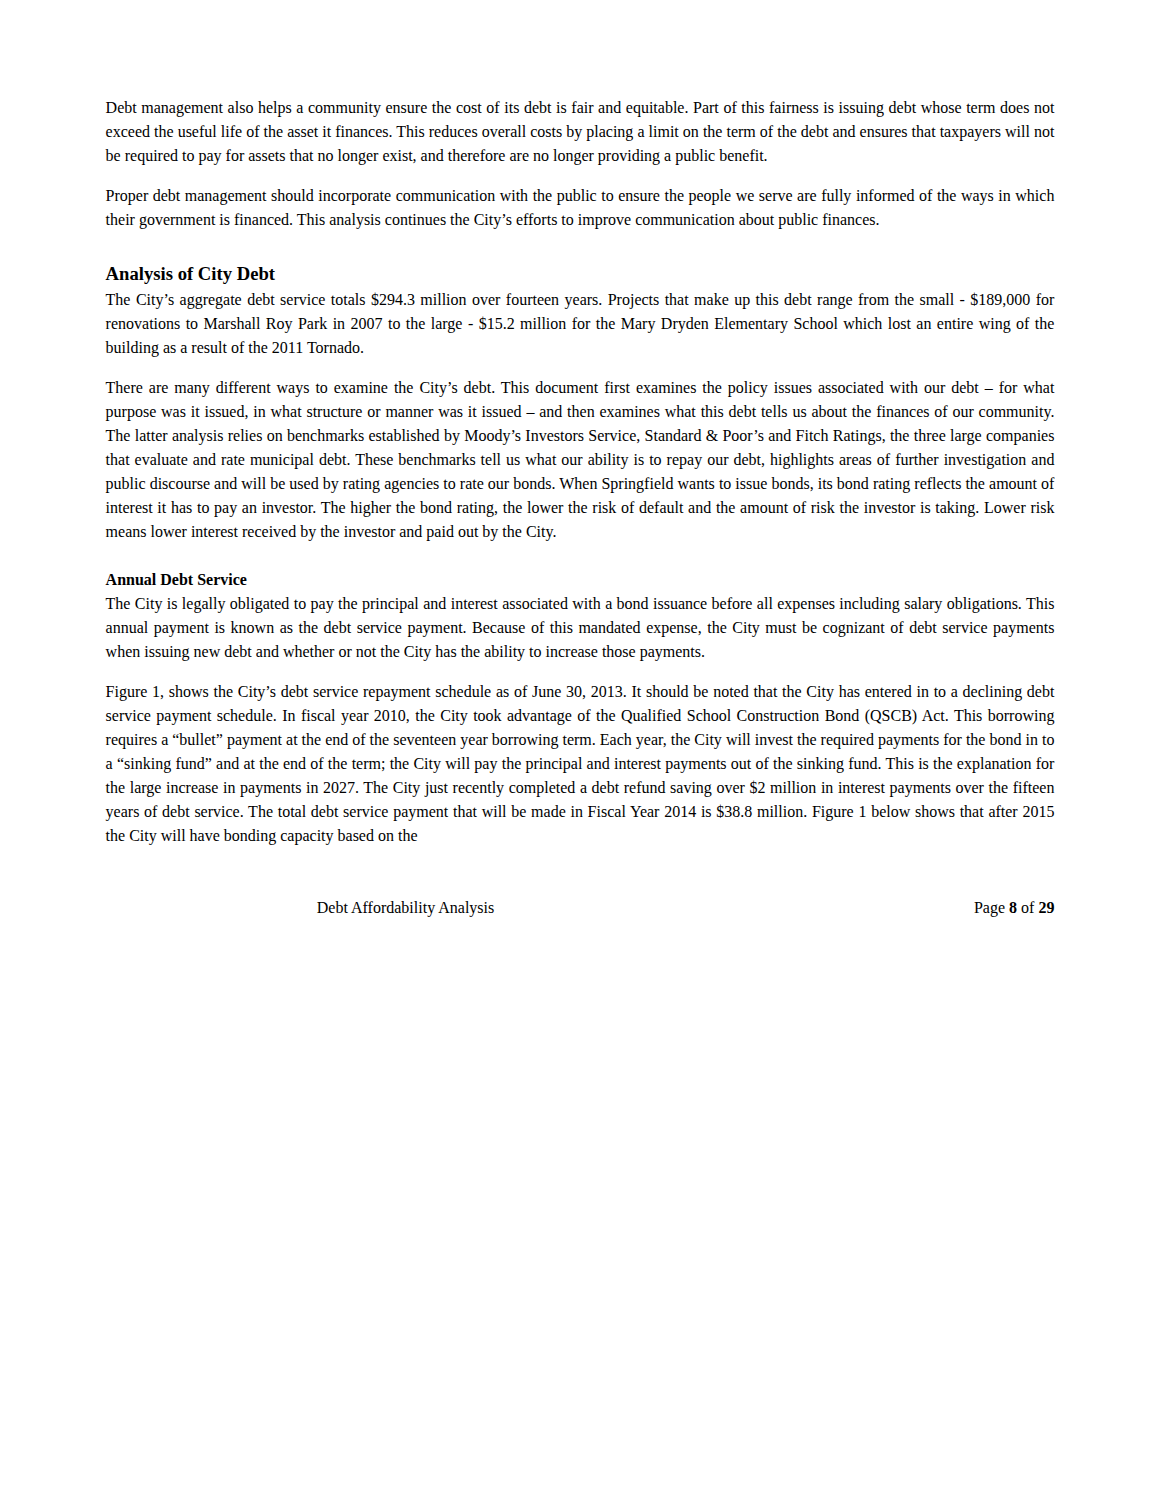Debt management also helps a community ensure the cost of its debt is fair and equitable. Part of this fairness is issuing debt whose term does not exceed the useful life of the asset it finances. This reduces overall costs by placing a limit on the term of the debt and ensures that taxpayers will not be required to pay for assets that no longer exist, and therefore are no longer providing a public benefit.
Proper debt management should incorporate communication with the public to ensure the people we serve are fully informed of the ways in which their government is financed. This analysis continues the City’s efforts to improve communication about public finances.
Analysis of City Debt
The City’s aggregate debt service totals $294.3 million over fourteen years. Projects that make up this debt range from the small - $189,000 for renovations to Marshall Roy Park in 2007 to the large - $15.2 million for the Mary Dryden Elementary School which lost an entire wing of the building as a result of the 2011 Tornado.
There are many different ways to examine the City’s debt. This document first examines the policy issues associated with our debt – for what purpose was it issued, in what structure or manner was it issued – and then examines what this debt tells us about the finances of our community. The latter analysis relies on benchmarks established by Moody’s Investors Service, Standard & Poor’s and Fitch Ratings, the three large companies that evaluate and rate municipal debt. These benchmarks tell us what our ability is to repay our debt, highlights areas of further investigation and public discourse and will be used by rating agencies to rate our bonds. When Springfield wants to issue bonds, its bond rating reflects the amount of interest it has to pay an investor. The higher the bond rating, the lower the risk of default and the amount of risk the investor is taking. Lower risk means lower interest received by the investor and paid out by the City.
Annual Debt Service
The City is legally obligated to pay the principal and interest associated with a bond issuance before all expenses including salary obligations. This annual payment is known as the debt service payment. Because of this mandated expense, the City must be cognizant of debt service payments when issuing new debt and whether or not the City has the ability to increase those payments.
Figure 1, shows the City’s debt service repayment schedule as of June 30, 2013. It should be noted that the City has entered in to a declining debt service payment schedule. In fiscal year 2010, the City took advantage of the Qualified School Construction Bond (QSCB) Act. This borrowing requires a “bullet” payment at the end of the seventeen year borrowing term. Each year, the City will invest the required payments for the bond in to a “sinking fund” and at the end of the term; the City will pay the principal and interest payments out of the sinking fund. This is the explanation for the large increase in payments in 2027. The City just recently completed a debt refund saving over $2 million in interest payments over the fifteen years of debt service. The total debt service payment that will be made in Fiscal Year 2014 is $38.8 million. Figure 1 below shows that after 2015 the City will have bonding capacity based on the
Debt Affordability Analysis Page 8 of 29